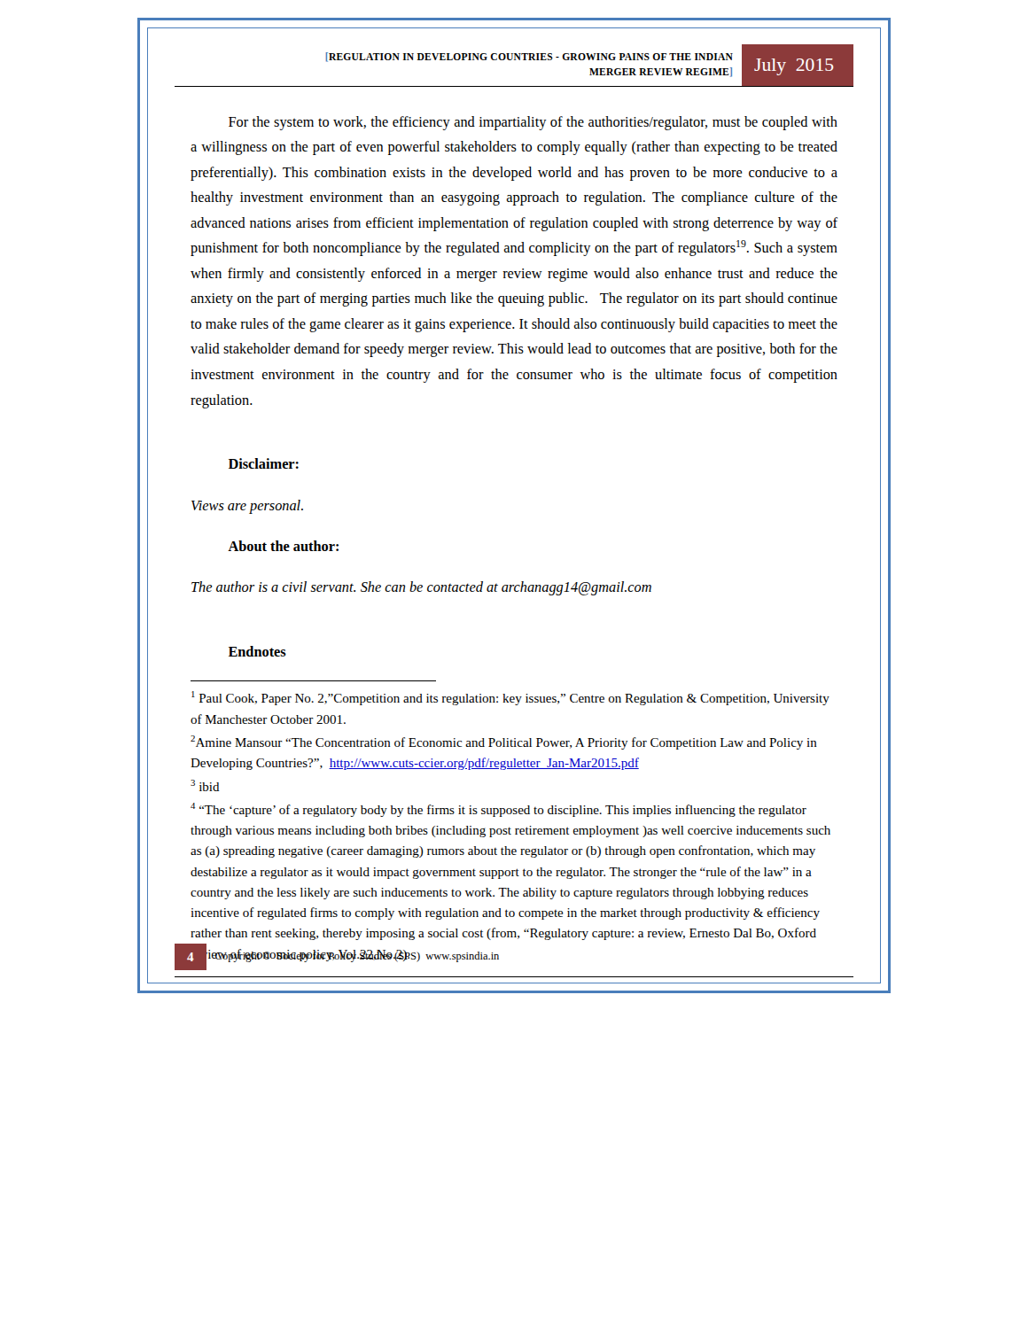[REGULATION IN DEVELOPING COUNTRIES - GROWING PAINS OF THE INDIAN
MERGER REVIEW REGIME]
July 2015
For the system to work, the efficiency and impartiality of the authorities/regulator, must be coupled with a willingness on the part of even powerful stakeholders to comply equally (rather than expecting to be treated preferentially). This combination exists in the developed world and has proven to be more conducive to a healthy investment environment than an easygoing approach to regulation. The compliance culture of the advanced nations arises from efficient implementation of regulation coupled with strong deterrence by way of punishment for both noncompliance by the regulated and complicity on the part of regulators19. Such a system when firmly and consistently enforced in a merger review regime would also enhance trust and reduce the anxiety on the part of merging parties much like the queuing public. The regulator on its part should continue to make rules of the game clearer as it gains experience. It should also continuously build capacities to meet the valid stakeholder demand for speedy merger review. This would lead to outcomes that are positive, both for the investment environment in the country and for the consumer who is the ultimate focus of competition regulation.
Disclaimer:
Views are personal.
About the author:
The author is a civil servant. She can be contacted at archanagg14@gmail.com
Endnotes
1 Paul Cook, Paper No. 2,”Competition and its regulation: key issues,” Centre on Regulation & Competition, University of Manchester October 2001.
2Amine Mansour “The Concentration of Economic and Political Power, A Priority for Competition Law and Policy in Developing Countries?”, http://www.cuts-ccier.org/pdf/reguletter_Jan-Mar2015.pdf
3 ibid
4 “The ‘capture’ of a regulatory body by the firms it is supposed to discipline. This implies influencing the regulator through various means including both bribes (including post retirement employment )as well coercive inducements such as (a) spreading negative (career damaging) rumors about the regulator or (b) through open confrontation, which may destabilize a regulator as it would impact government support to the regulator. The stronger the “rule of the law” in a country and the less likely are such inducements to work. The ability to capture regulators through lobbying reduces incentive of regulated firms to comply with regulation and to compete in the market through productivity & efficiency rather than rent seeking, thereby imposing a social cost (from, “Regulatory capture: a review, Ernesto Dal Bo, Oxford review of economic policy, Vol.22,No.2).
4
Copyright © Society for Policy Studies (SPS) www.spsindia.in